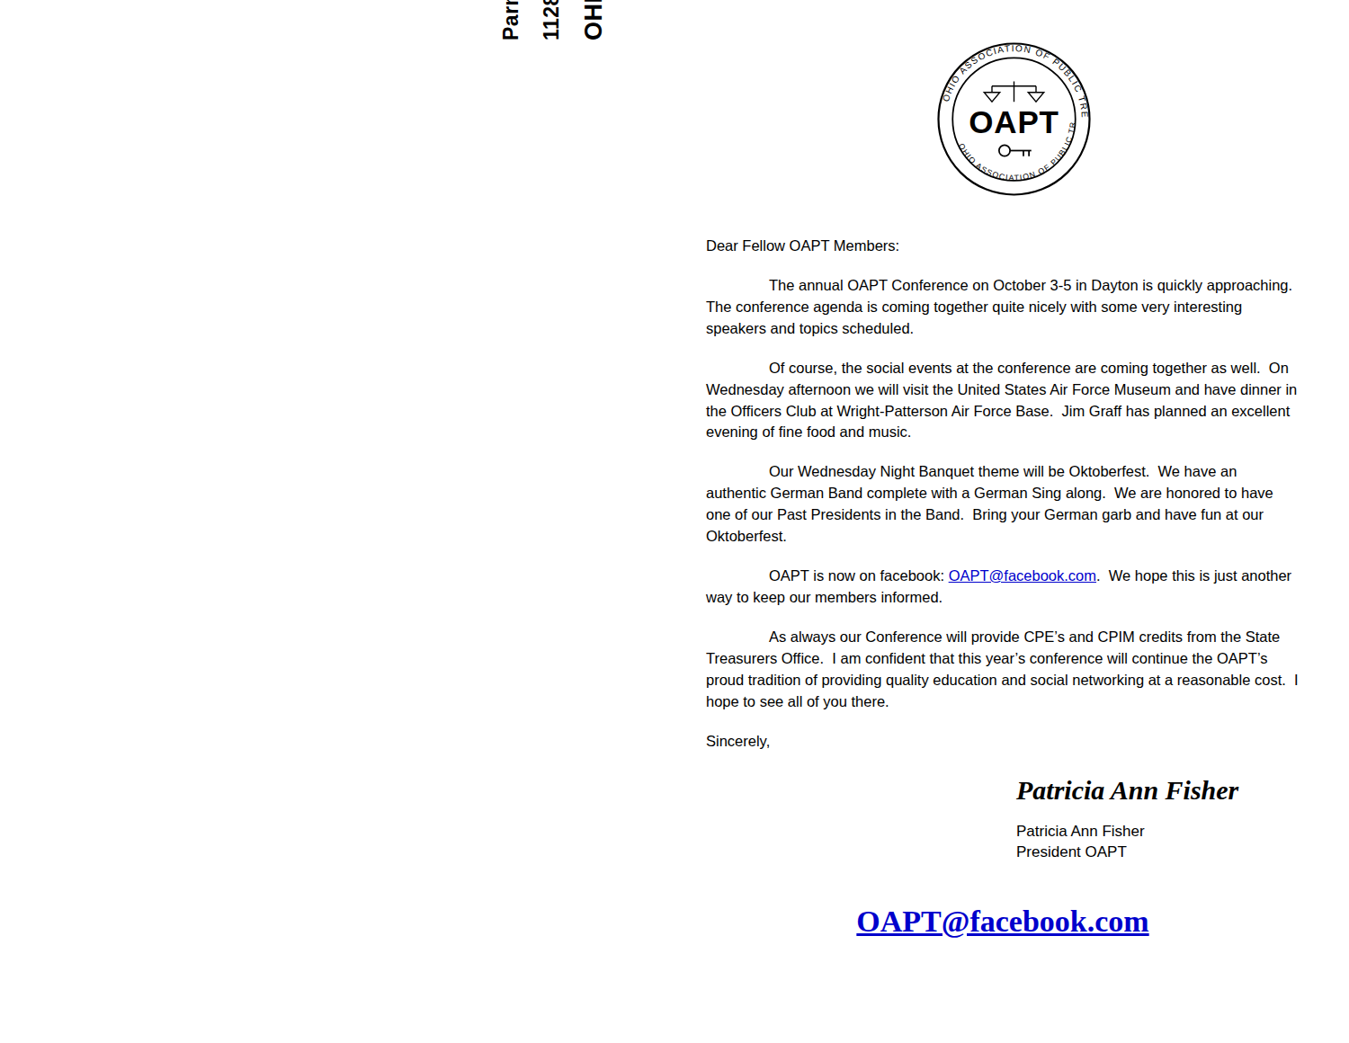OHIO Association of Public Treasurers
1128 West Pleasant Valley Road #237
Parma, Ohio 44134
OHIO ASSOCIATION OF PUBLIC TREASURERS OHIO ASSOCIATION OF PUBLIC TREASURERS OAPT
Dear Fellow OAPT Members:
The annual OAPT Conference on October 3-5 in Dayton is quickly approaching. The conference agenda is coming together quite nicely with some very interesting speakers and topics scheduled.
Of course, the social events at the conference are coming together as well. On Wednesday afternoon we will visit the United States Air Force Museum and have dinner in the Officers Club at Wright-Patterson Air Force Base. Jim Graff has planned an excellent evening of fine food and music.
Our Wednesday Night Banquet theme will be Oktoberfest. We have an authentic German Band complete with a German Sing along. We are honored to have one of our Past Presidents in the Band. Bring your German garb and have fun at our Oktoberfest.
OAPT is now on facebook: OAPT@facebook.com. We hope this is just another way to keep our members informed.
As always our Conference will provide CPE’s and CPIM credits from the State Treasurers Office. I am confident that this year’s conference will continue the OAPT’s proud tradition of providing quality education and social networking at a reasonable cost. I hope to see all of you there.
Sincerely,
Patricia Ann Fisher
Patricia Ann Fisher
President OAPT
OAPT@facebook.com